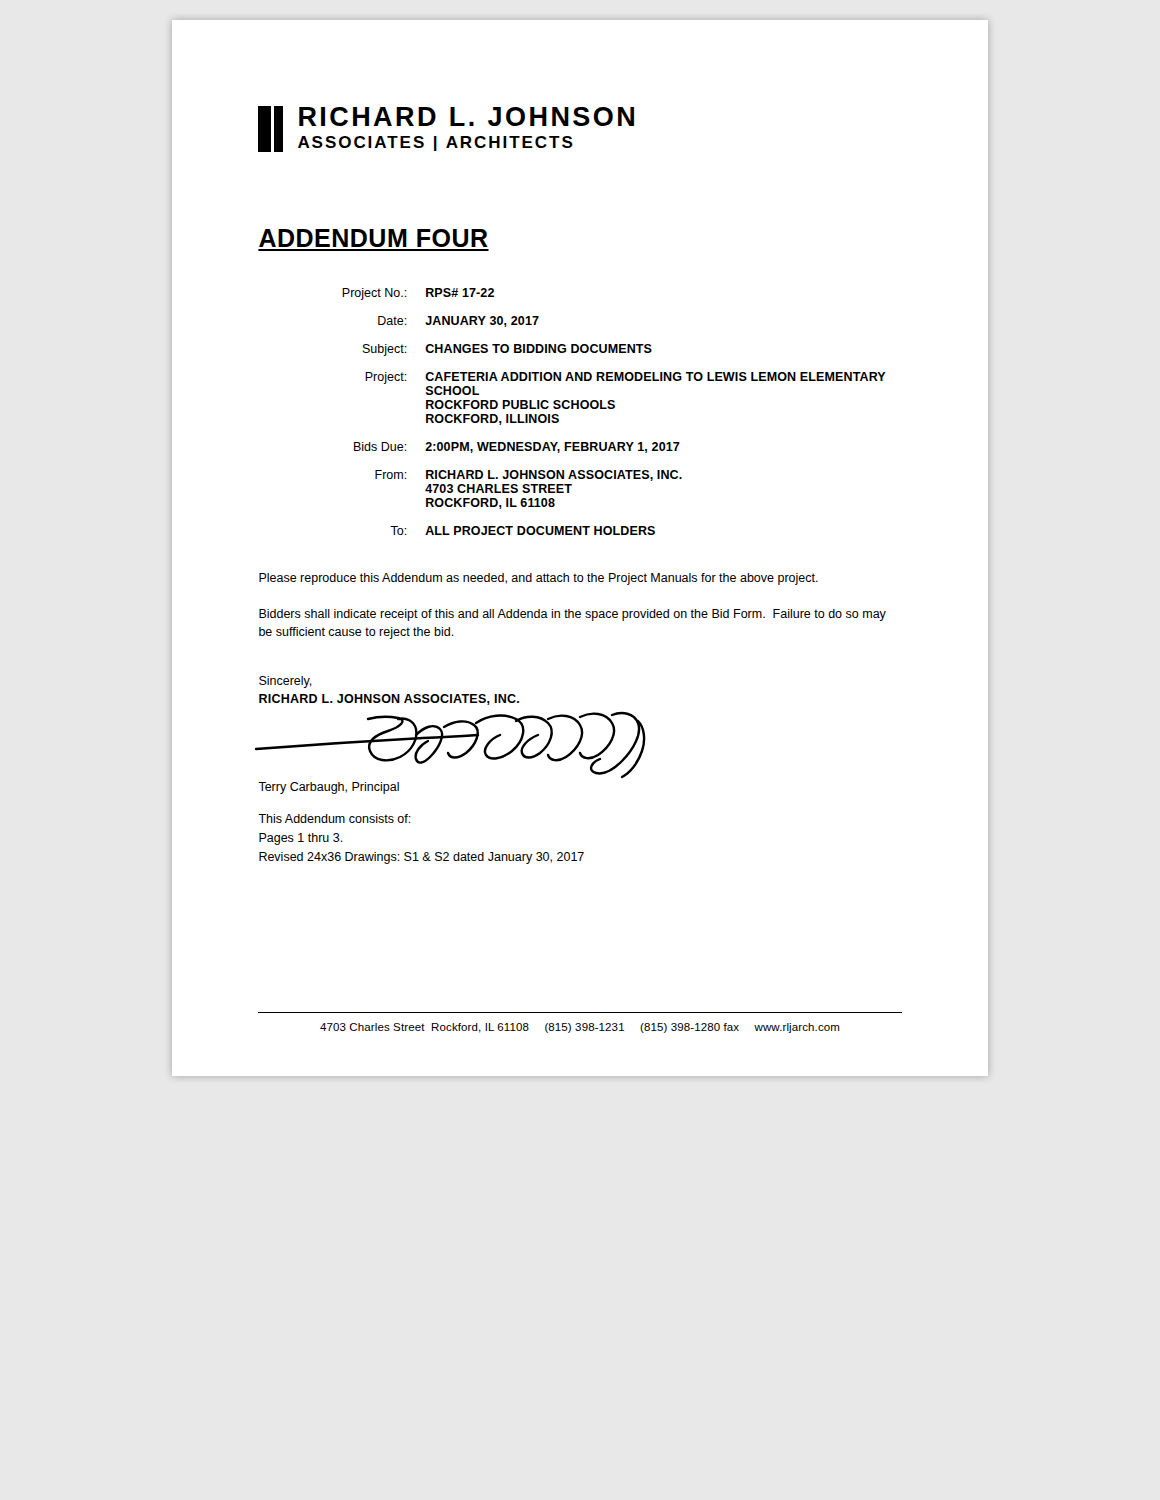RICHARD L. JOHNSON
ASSOCIATES | ARCHITECTS
ADDENDUM FOUR
| Project No.: | RPS# 17-22 |
| Date: | JANUARY 30, 2017 |
| Subject: | CHANGES TO BIDDING DOCUMENTS |
| Project: | CAFETERIA ADDITION AND REMODELING TO LEWIS LEMON ELEMENTARY SCHOOL ROCKFORD PUBLIC SCHOOLS ROCKFORD, ILLINOIS |
| Bids Due: | 2:00PM, WEDNESDAY, FEBRUARY 1, 2017 |
| From: | RICHARD L. JOHNSON ASSOCIATES, INC. 4703 CHARLES STREET ROCKFORD, IL 61108 |
| To: | ALL PROJECT DOCUMENT HOLDERS |
Please reproduce this Addendum as needed, and attach to the Project Manuals for the above project.
Bidders shall indicate receipt of this and all Addenda in the space provided on the Bid Form. Failure to do so may be sufficient cause to reject the bid.
Sincerely,
RICHARD L. JOHNSON ASSOCIATES, INC.
Terry Carbaugh, Principal
This Addendum consists of:
Pages 1 thru 3.
Revised 24x36 Drawings: S1 & S2 dated January 30, 2017
4703 Charles Street Rockford, IL 61108 (815) 398-1231 (815) 398-1280 fax www.rljarch.com